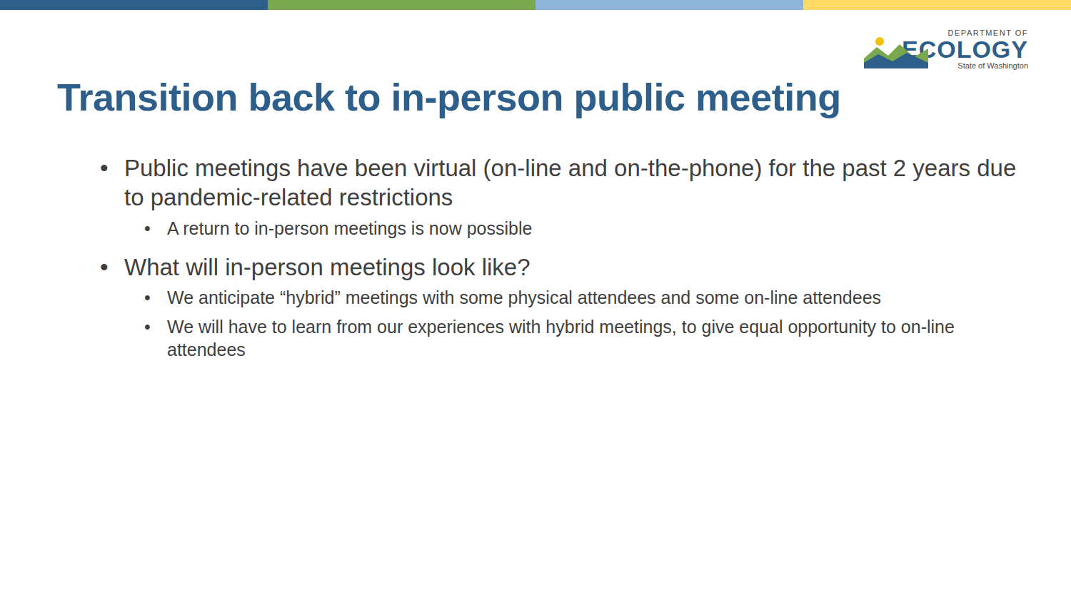DEPARTMENT OF
ECOLOGY
State of Washington
Transition back to in-person public meeting
Public meetings have been virtual (on-line and on-the-phone) for the past 2 years due to pandemic-related restrictions
A return to in-person meetings is now possible
What will in-person meetings look like?
We anticipate “hybrid” meetings with some physical attendees and some on-line attendees
We will have to learn from our experiences with hybrid meetings, to give equal opportunity to on-line attendees